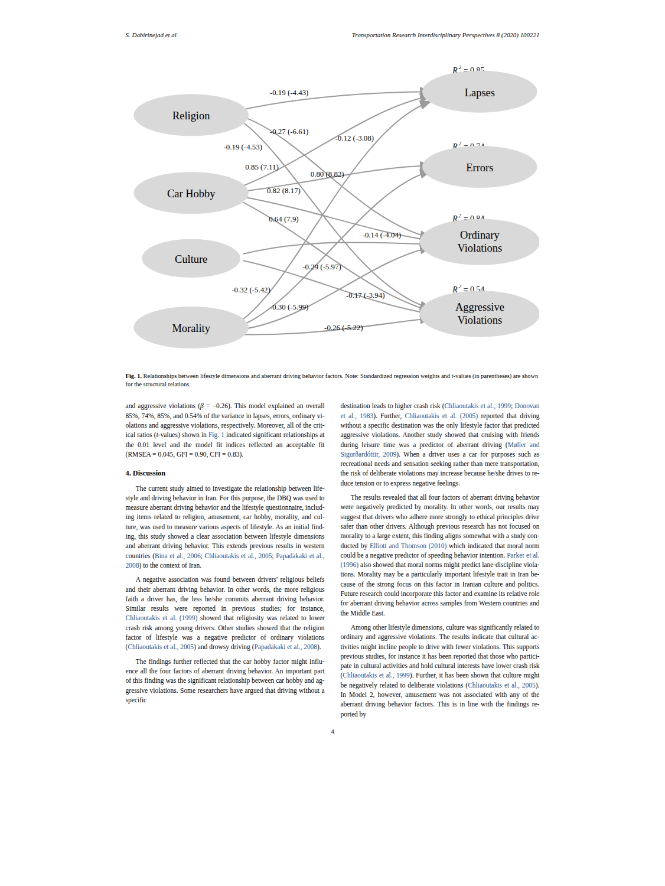S. Dabirinejad et al. Transportation Research Interdisciplinary Perspectives 8 (2020) 100221
R 2 = 0.85 R 2 = 0.74 R 2 = 0.84 R 2 = 0.54 Religion Car Hobby Culture Morality Lapses Errors Ordinary Violations Aggressive Violations -0.19 (-4.43) -0.27 (-6.61) -0.12 (-3.08) -0.19 (-4.53) 0.85 (7.11) 0.80 (8.82) 0.82 (8.17) 0.64 (7.9) -0.14 (-4.04) -0.29 (-5.97) -0.32 (-5.42) -0.30 (-5.99) -0.17 (-3.94) -0.26 (-5.22)
Fig. 1. Relationships between lifestyle dimensions and aberrant driving behavior factors. Note: Standardized regression weights and t-values (in parentheses) are shown for the structural relations.
and aggressive violations (β = −0.26). This model explained an overall 85%, 74%, 85%, and 0.54% of the variance in lapses, errors, ordinary violations and aggressive violations, respectively. Moreover, all of the critical ratios (t-values) shown in Fig. 1 indicated significant relationships at the 0.01 level and the model fit indices reflected an acceptable fit (RMSEA = 0.045, GFI = 0.90, CFI = 0.83).
4. Discussion
The current study aimed to investigate the relationship between lifestyle and driving behavior in Iran. For this purpose, the DBQ was used to measure aberrant driving behavior and the lifestyle questionnaire, including items related to religion, amusement, car hobby, morality, and culture, was used to measure various aspects of lifestyle. As an initial finding, this study showed a clear association between lifestyle dimensions and aberrant driving behavior. This extends previous results in western countries (Bina et al., 2006; Chliaoutakis et al., 2005; Papadakaki et al., 2008) to the context of Iran.
A negative association was found between drivers' religious beliefs and their aberrant driving behavior. In other words, the more religious faith a driver has, the less he/she commits aberrant driving behavior. Similar results were reported in previous studies; for instance, Chliaoutakis et al. (1999) showed that religiosity was related to lower crash risk among young drivers. Other studies showed that the religion factor of lifestyle was a negative predictor of ordinary violations (Chliaoutakis et al., 2005) and drowsy driving (Papadakaki et al., 2008).
The findings further reflected that the car hobby factor might influence all the four factors of aberrant driving behavior. An important part of this finding was the significant relationship between car hobby and aggressive violations. Some researchers have argued that driving without a specific
destination leads to higher crash risk (Chliaoutakis et al., 1999; Donovan et al., 1983). Further, Chliaoutakis et al. (2005) reported that driving without a specific destination was the only lifestyle factor that predicted aggressive violations. Another study showed that cruising with friends during leisure time was a predictor of aberrant driving (Møller and Sigurðardóttir, 2009). When a driver uses a car for purposes such as recreational needs and sensation seeking rather than mere transportation, the risk of deliberate violations may increase because he/she drives to reduce tension or to express negative feelings.
The results revealed that all four factors of aberrant driving behavior were negatively predicted by morality. In other words, our results may suggest that drivers who adhere more strongly to ethical principles drive safer than other drivers. Although previous research has not focused on morality to a large extent, this finding aligns somewhat with a study conducted by Elliott and Thomson (2010) which indicated that moral norm could be a negative predictor of speeding behavior intention. Parker et al. (1996) also showed that moral norms might predict lane-discipline violations. Morality may be a particularly important lifestyle trait in Iran because of the strong focus on this factor in Iranian culture and politics. Future research could incorporate this factor and examine its relative role for aberrant driving behavior across samples from Western countries and the Middle East.
Among other lifestyle dimensions, culture was significantly related to ordinary and aggressive violations. The results indicate that cultural activities might incline people to drive with fewer violations. This supports previous studies, for instance it has been reported that those who participate in cultural activities and hold cultural interests have lower crash risk (Chliaoutakis et al., 1999). Further, it has been shown that culture might be negatively related to deliberate violations (Chliaoutakis et al., 2005). In Model 2, however, amusement was not associated with any of the aberrant driving behavior factors. This is in line with the findings reported by
4